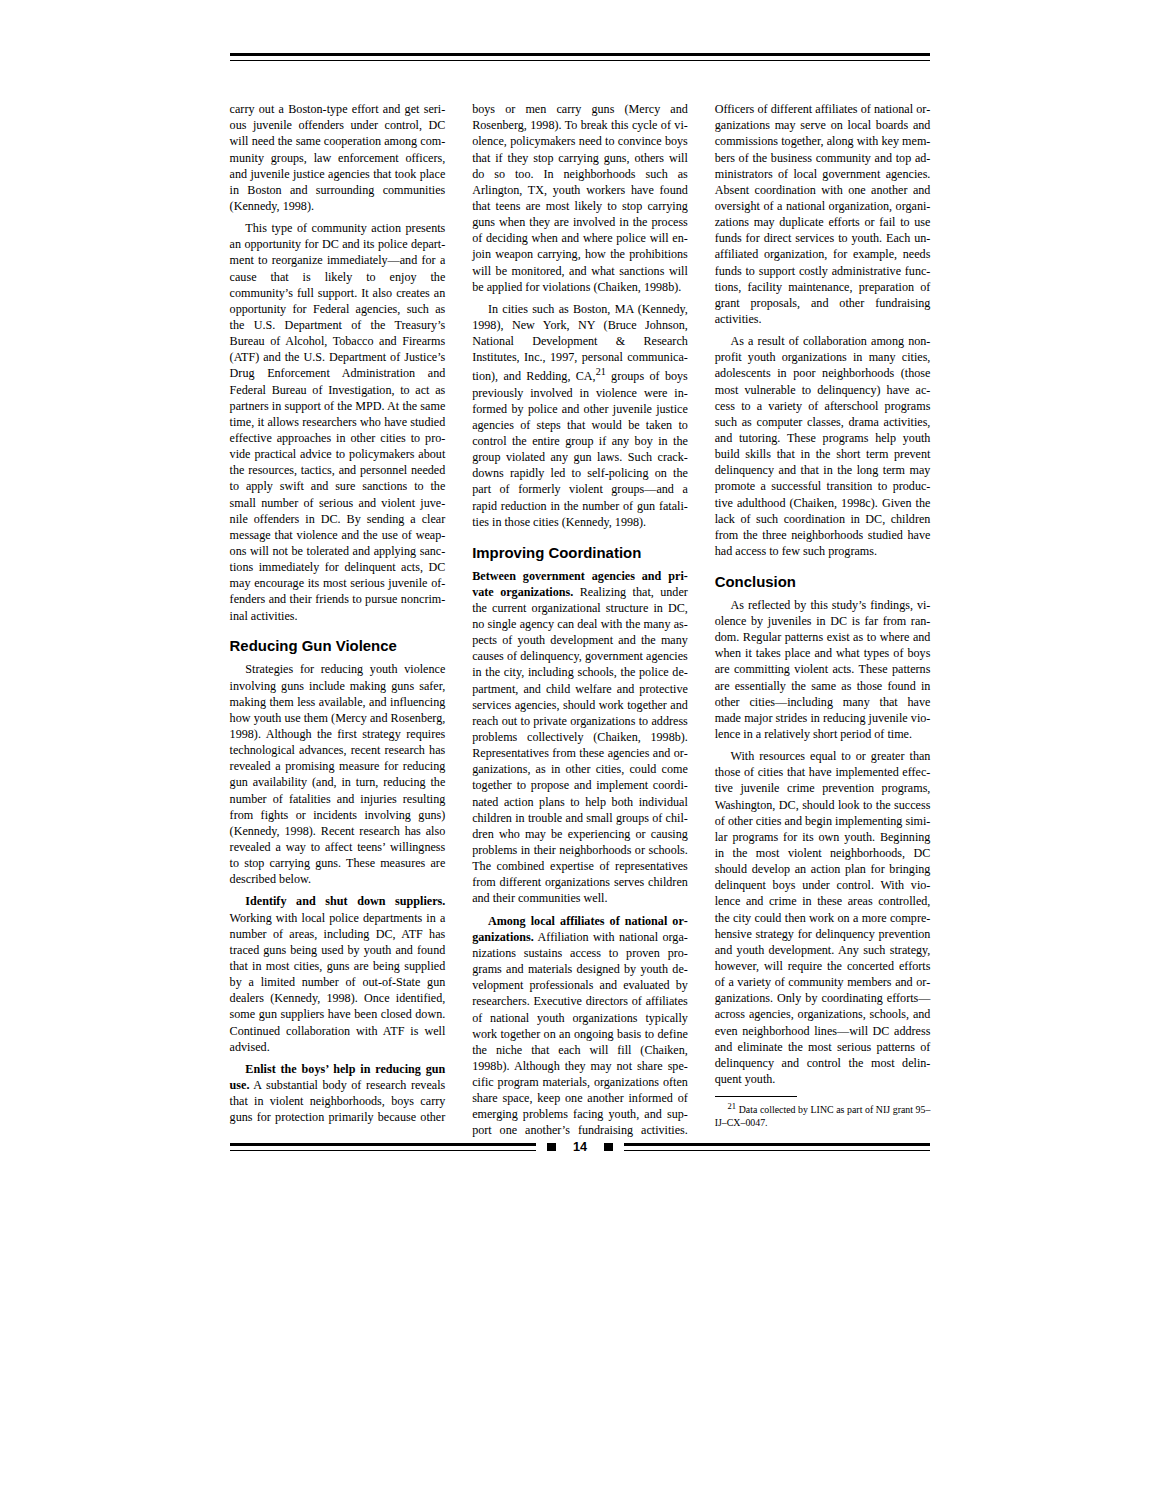carry out a Boston-type effort and get serious juvenile offenders under control, DC will need the same cooperation among community groups, law enforcement officers, and juvenile justice agencies that took place in Boston and surrounding communities (Kennedy, 1998).
This type of community action presents an opportunity for DC and its police department to reorganize immediately—and for a cause that is likely to enjoy the community’s full support. It also creates an opportunity for Federal agencies, such as the U.S. Department of the Treasury’s Bureau of Alcohol, Tobacco and Firearms (ATF) and the U.S. Department of Justice’s Drug Enforcement Administration and Federal Bureau of Investigation, to act as partners in support of the MPD. At the same time, it allows researchers who have studied effective approaches in other cities to provide practical advice to policymakers about the resources, tactics, and personnel needed to apply swift and sure sanctions to the small number of serious and violent juvenile offenders in DC. By sending a clear message that violence and the use of weapons will not be tolerated and applying sanctions immediately for delinquent acts, DC may encourage its most serious juvenile offenders and their friends to pursue noncriminal activities.
Reducing Gun Violence
Strategies for reducing youth violence involving guns include making guns safer, making them less available, and influencing how youth use them (Mercy and Rosenberg, 1998). Although the first strategy requires technological advances, recent research has revealed a promising measure for reducing gun availability (and, in turn, reducing the number of fatalities and injuries resulting from fights or incidents involving guns) (Kennedy, 1998). Recent research has also revealed a way to affect teens’ willingness to stop carrying guns. These measures are described below.
Identify and shut down suppliers. Working with local police departments in a number of areas, including DC, ATF has traced guns being used by youth and found that in most cities, guns are being supplied by a limited number of out-of-State gun dealers (Kennedy, 1998). Once identified, some gun suppliers have been closed down. Continued collaboration with ATF is well advised.
Enlist the boys’ help in reducing gun use. A substantial body of research reveals that in violent neighborhoods, boys carry guns for protection primarily because other boys or men carry guns (Mercy and Rosenberg, 1998). To break this cycle of violence, policymakers need to convince boys that if they stop carrying guns, others will do so too. In neighborhoods such as Arlington, TX, youth workers have found that teens are most likely to stop carrying guns when they are involved in the process of deciding when and where police will enjoin weapon carrying, how the prohibitions will be monitored, and what sanctions will be applied for violations (Chaiken, 1998b).
In cities such as Boston, MA (Kennedy, 1998), New York, NY (Bruce Johnson, National Development & Research Institutes, Inc., 1997, personal communication), and Redding, CA,21 groups of boys previously involved in violence were informed by police and other juvenile justice agencies of steps that would be taken to control the entire group if any boy in the group violated any gun laws. Such crackdowns rapidly led to self-policing on the part of formerly violent groups—and a rapid reduction in the number of gun fatalities in those cities (Kennedy, 1998).
Improving Coordination
Between government agencies and private organizations. Realizing that, under the current organizational structure in DC, no single agency can deal with the many aspects of youth development and the many causes of delinquency, government agencies in the city, including schools, the police department, and child welfare and protective services agencies, should work together and reach out to private organizations to address problems collectively (Chaiken, 1998b). Representatives from these agencies and organizations, as in other cities, could come together to propose and implement coordinated action plans to help both individual children in trouble and small groups of children who may be experiencing or causing problems in their neighborhoods or schools. The combined expertise of representatives from different organizations serves children and their communities well.
Among local affiliates of national organizations. Affiliation with national organizations sustains access to proven programs and materials designed by youth development professionals and evaluated by researchers. Executive directors of affiliates of national youth organizations typically work together on an ongoing basis to define the niche that each will fill (Chaiken, 1998b). Although they may not share specific program materials, organizations often share space, keep one another informed of emerging problems facing youth, and support one another’s fundraising activities. Officers of different affiliates of national organizations may serve on local boards and commissions together, along with key members of the business community and top administrators of local government agencies. Absent coordination with one another and oversight of a national organization, organizations may duplicate efforts or fail to use funds for direct services to youth. Each unaffiliated organization, for example, needs funds to support costly administrative functions, facility maintenance, preparation of grant proposals, and other fundraising activities.
As a result of collaboration among nonprofit youth organizations in many cities, adolescents in poor neighborhoods (those most vulnerable to delinquency) have access to a variety of afterschool programs such as computer classes, drama activities, and tutoring. These programs help youth build skills that in the short term prevent delinquency and that in the long term may promote a successful transition to productive adulthood (Chaiken, 1998c). Given the lack of such coordination in DC, children from the three neighborhoods studied have had access to few such programs.
Conclusion
As reflected by this study’s findings, violence by juveniles in DC is far from random. Regular patterns exist as to where and when it takes place and what types of boys are committing violent acts. These patterns are essentially the same as those found in other cities—including many that have made major strides in reducing juvenile violence in a relatively short period of time.
With resources equal to or greater than those of cities that have implemented effective juvenile crime prevention programs, Washington, DC, should look to the success of other cities and begin implementing similar programs for its own youth. Beginning in the most violent neighborhoods, DC should develop an action plan for bringing delinquent boys under control. With violence and crime in these areas controlled, the city could then work on a more comprehensive strategy for delinquency prevention and youth development. Any such strategy, however, will require the concerted efforts of a variety of community members and organizations. Only by coordinating efforts—across agencies, organizations, schools, and even neighborhood lines—will DC address and eliminate the most serious patterns of delinquency and control the most delinquent youth.
21 Data collected by LINC as part of NIJ grant 95–IJ–CX–0047.
14